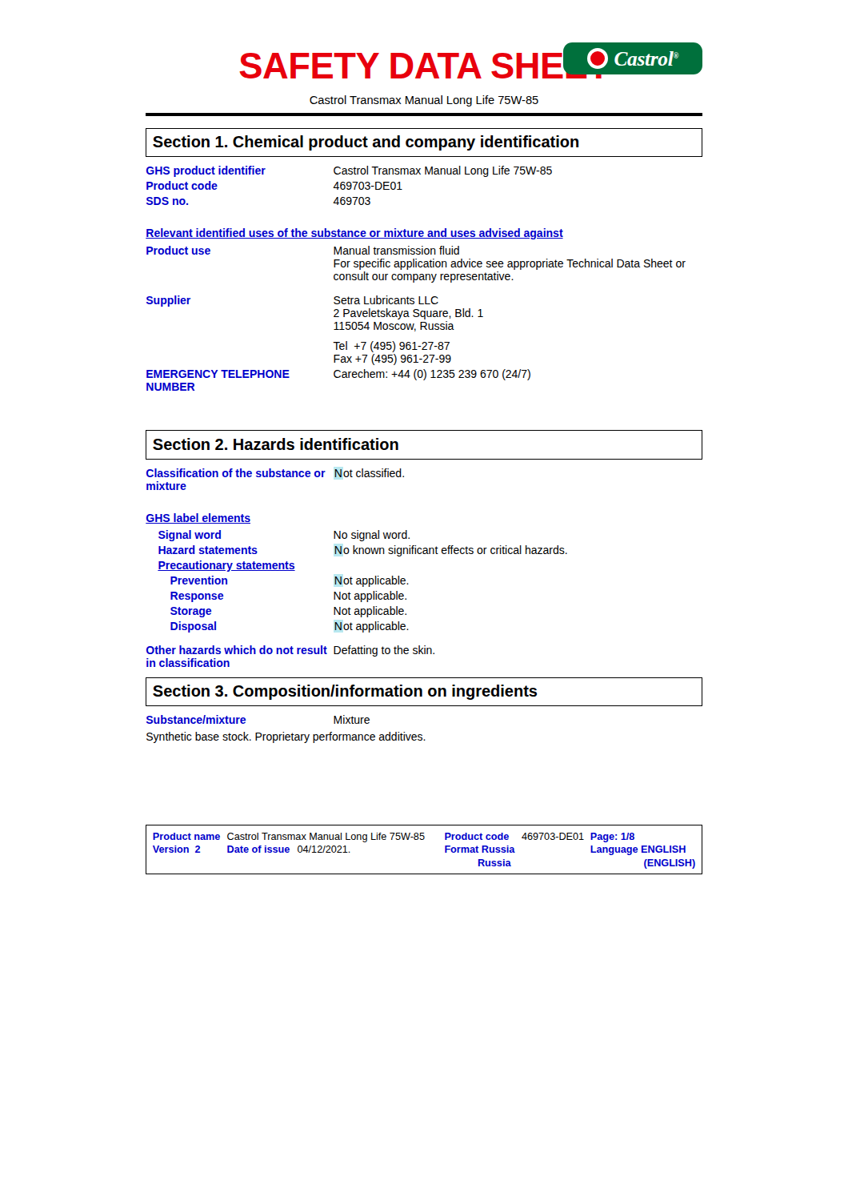Castrol®
SAFETY DATA SHEET
Castrol Transmax Manual Long Life 75W-85
Section 1. Chemical product and company identification
| GHS product identifier | Castrol Transmax Manual Long Life 75W-85 |
| Product code | 469703-DE01 |
| SDS no. | 469703 |
Relevant identified uses of the substance or mixture and uses advised against
| Product use | Manual transmission fluid For specific application advice see appropriate Technical Data Sheet or consult our company representative. |
| Supplier | Setra Lubricants LLC 2 Paveletskaya Square, Bld. 1 115054 Moscow, Russia |
| | Tel +7 (495) 961-27-87 Fax +7 (495) 961-27-99 |
| EMERGENCY TELEPHONE NUMBER | Carechem: +44 (0) 1235 239 670 (24/7) |
Section 2. Hazards identification
| Classification of the substance or mixture | N ot classified. |
GHS label elements
| Signal word | No signal word. |
| Hazard statements | N o known significant effects or critical hazards. |
| Precautionary statements | |
| Prevention | N ot applicable. |
| Response | Not applicable. |
| Storage | Not applicable. |
| Disposal | N ot applicable. |
| Other hazards which do not result in classification | Defatting to the skin. |
Section 3. Composition/information on ingredients
| Substance/mixture | Mixture |
Synthetic base stock. Proprietary performance additives.
| Product name | Castrol Transmax Manual Long Life 75W-85 | Product code | 469703-DE01 | Page: 1/8 |
| Version 2 | Date of issue 04/12/2021. | Format Russia | | Language ENGLISH |
| | | Russia | | (ENGLISH) |